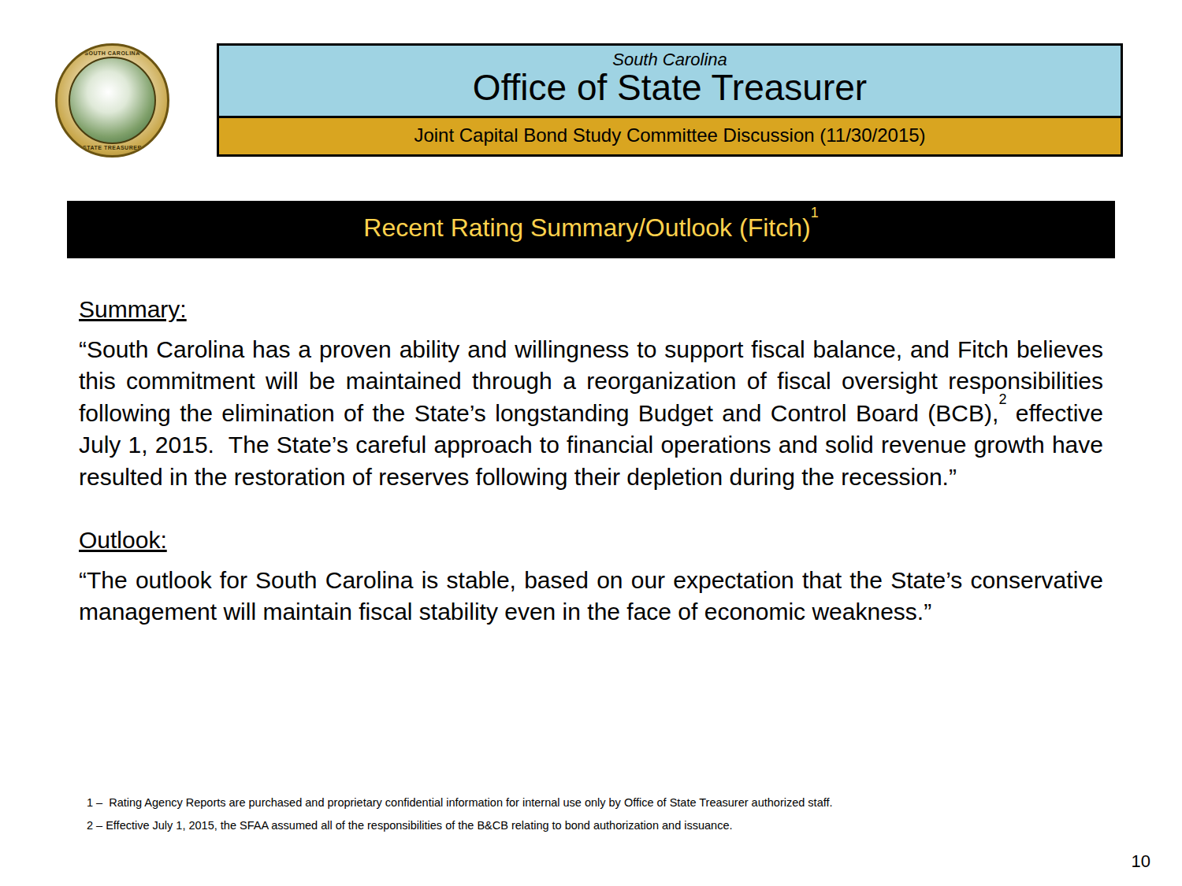SOUTH CAROLINA
STATE TREASURER
South Carolina
Office of State Treasurer
Joint Capital Bond Study Committee Discussion (11/30/2015)
Recent Rating Summary/Outlook (Fitch)1
Summary:
“South Carolina has a proven ability and willingness to support fiscal balance, and Fitch believes this commitment will be maintained through a reorganization of fiscal oversight responsibilities following the elimination of the State’s longstanding Budget and Control Board (BCB),2 effective July 1, 2015. The State’s careful approach to financial operations and solid revenue growth have resulted in the restoration of reserves following their depletion during the recession.”
Outlook:
“The outlook for South Carolina is stable, based on our expectation that the State’s conservative management will maintain fiscal stability even in the face of economic weakness.”
1 – Rating Agency Reports are purchased and proprietary confidential information for internal use only by Office of State Treasurer authorized staff.
2 – Effective July 1, 2015, the SFAA assumed all of the responsibilities of the B&CB relating to bond authorization and issuance.
10